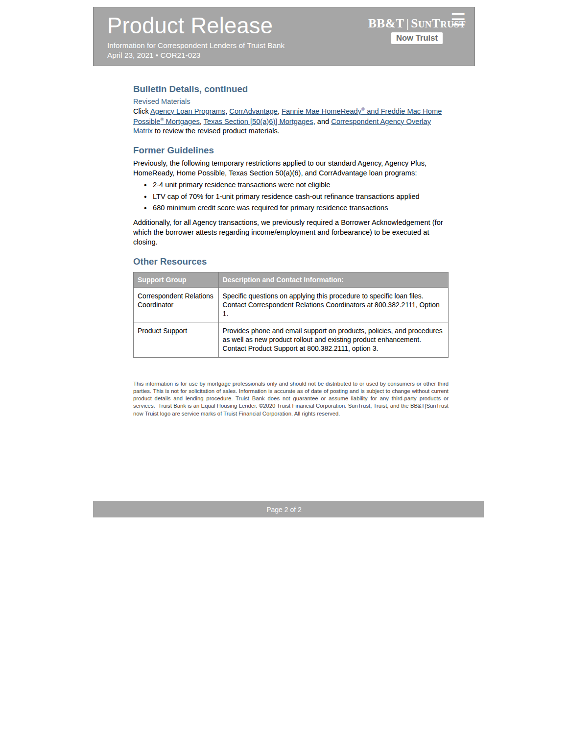☰
BB&T|SUNTRUST
Now Truist
Product Release
Information for Correspondent Lenders of Truist Bank
April 23, 2021 • COR21-023
Bulletin Details, continued
Revised Materials
Click Agency Loan Programs, CorrAdvantage, Fannie Mae HomeReady® and Freddie Mac Home Possible® Mortgages, Texas Section [50(a)6)] Mortgages, and Correspondent Agency Overlay Matrix to review the revised product materials.
Former Guidelines
Previously, the following temporary restrictions applied to our standard Agency, Agency Plus, HomeReady, Home Possible, Texas Section 50(a)(6), and CorrAdvantage loan programs:
2-4 unit primary residence transactions were not eligible
LTV cap of 70% for 1-unit primary residence cash-out refinance transactions applied
680 minimum credit score was required for primary residence transactions
Additionally, for all Agency transactions, we previously required a Borrower Acknowledgement (for which the borrower attests regarding income/employment and forbearance) to be executed at closing.
Other Resources
| Support Group | Description and Contact Information: |
| --- | --- |
| Correspondent Relations Coordinator | Specific questions on applying this procedure to specific loan files. Contact Correspondent Relations Coordinators at 800.382.2111, Option 1. |
| Product Support | Provides phone and email support on products, policies, and procedures as well as new product rollout and existing product enhancement. Contact Product Support at 800.382.2111, option 3. |
This information is for use by mortgage professionals only and should not be distributed to or used by consumers or other third parties. This is not for solicitation of sales. Information is accurate as of date of posting and is subject to change without current product details and lending procedure. Truist Bank does not guarantee or assume liability for any third-party products or services. Truist Bank is an Equal Housing Lender. ©2020 Truist Financial Corporation. SunTrust, Truist, and the BB&T|SunTrust now Truist logo are service marks of Truist Financial Corporation. All rights reserved.
Page 2 of 2